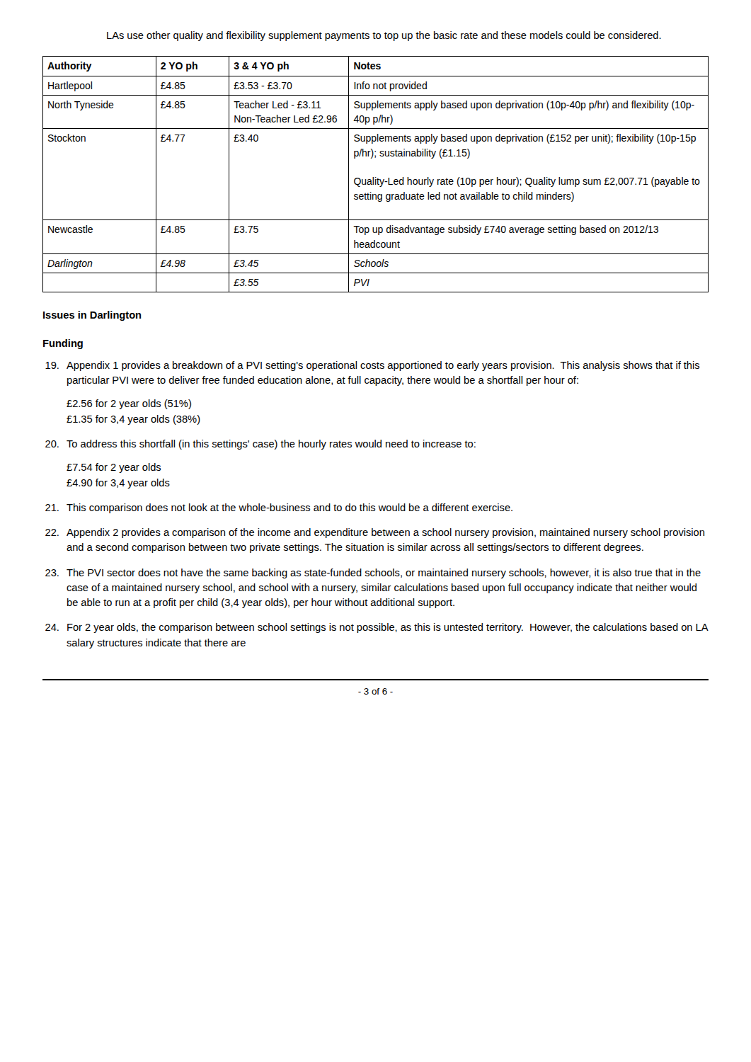LAs use other quality and flexibility supplement payments to top up the basic rate and these models could be considered.
| Authority | 2 YO ph | 3 & 4 YO ph | Notes |
| --- | --- | --- | --- |
| Hartlepool | £4.85 | £3.53 - £3.70 | Info not provided |
| North Tyneside | £4.85 | Teacher Led - £3.11 Non-Teacher Led £2.96 | Supplements apply based upon deprivation (10p-40p p/hr) and flexibility (10p-40p p/hr) |
| Stockton | £4.77 | £3.40 | Supplements apply based upon deprivation (£152 per unit); flexibility (10p-15p p/hr); sustainability (£1.15) Quality-Led hourly rate (10p per hour); Quality lump sum £2,007.71 (payable to setting graduate led not available to child minders) |
| Newcastle | £4.85 | £3.75 | Top up disadvantage subsidy £740 average setting based on 2012/13 headcount |
| Darlington | £4.98 | £3.45 | Schools |
| | | £3.55 | PVI |
Issues in Darlington
Funding
Appendix 1 provides a breakdown of a PVI setting's operational costs apportioned to early years provision. This analysis shows that if this particular PVI were to deliver free funded education alone, at full capacity, there would be a shortfall per hour of:
£2.56 for 2 year olds (51%)
£1.35 for 3,4 year olds (38%)
To address this shortfall (in this settings' case) the hourly rates would need to increase to:
£7.54 for 2 year olds
£4.90 for 3,4 year olds
This comparison does not look at the whole-business and to do this would be a different exercise.
Appendix 2 provides a comparison of the income and expenditure between a school nursery provision, maintained nursery school provision and a second comparison between two private settings. The situation is similar across all settings/sectors to different degrees.
The PVI sector does not have the same backing as state-funded schools, or maintained nursery schools, however, it is also true that in the case of a maintained nursery school, and school with a nursery, similar calculations based upon full occupancy indicate that neither would be able to run at a profit per child (3,4 year olds), per hour without additional support.
For 2 year olds, the comparison between school settings is not possible, as this is untested territory. However, the calculations based on LA salary structures indicate that there are
- 3 of 6 -